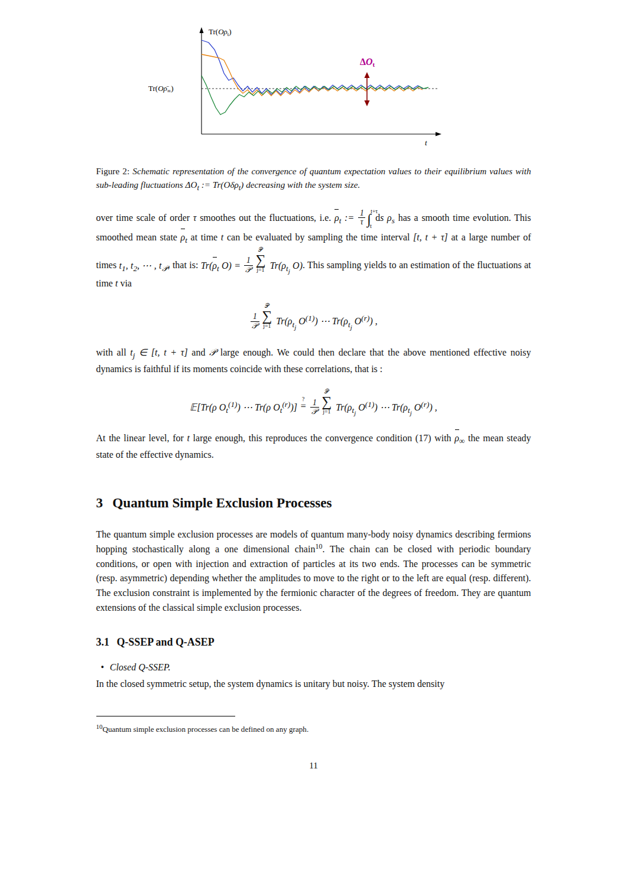Tr(Oρt) t Tr(Oρ̄∞) ΔOt
Figure 2: Schematic representation of the convergence of quantum expectation values to their equilibrium values with sub-leading fluctuations ΔOt := Tr(Oδρt) decreasing with the system size.
over time scale of order τ smoothes out the fluctuations, i.e. ρt := 1 τ∫t+τ t ds ρs has a smooth time evolution. This smoothed mean state ρt at time t can be evaluated by sampling the time interval [t, t + τ] at a large number of times t1, t2, ⋯ , t𝒫, that is: Tr(ρt O) = 1 𝒫 𝒫∑j=1 Tr(ρtj O). This sampling yields to an estimation of the fluctuations at time t via
1 𝒫 𝒫∑j=1 Tr(ρtj O(1)) ⋯ Tr(ρtj O(r)) ,
with all tj ∈ [t, t + τ] and 𝒫 large enough. We could then declare that the above mentioned effective noisy dynamics is faithful if its moments coincide with these correlations, that is :
𝔼[Tr(ρ Ot(1)) ⋯ Tr(ρ Ot(r))] ?= 1 𝒫 𝒫∑j=1 Tr(ρtj O(1)) ⋯ Tr(ρtj O(r)) ,
At the linear level, for t large enough, this reproduces the convergence condition (17) with ρ∞ the mean steady state of the effective dynamics.
3 Quantum Simple Exclusion Processes
The quantum simple exclusion processes are models of quantum many-body noisy dynamics describing fermions hopping stochastically along a one dimensional chain10. The chain can be closed with periodic boundary conditions, or open with injection and extraction of particles at its two ends. The processes can be symmetric (resp. asymmetric) depending whether the amplitudes to move to the right or to the left are equal (resp. different). The exclusion constraint is implemented by the fermionic character of the degrees of freedom. They are quantum extensions of the classical simple exclusion processes.
3.1 Q-SSEP and Q-ASEP
Closed Q-SSEP.
In the closed symmetric setup, the system dynamics is unitary but noisy. The system density
10Quantum simple exclusion processes can be defined on any graph.
11